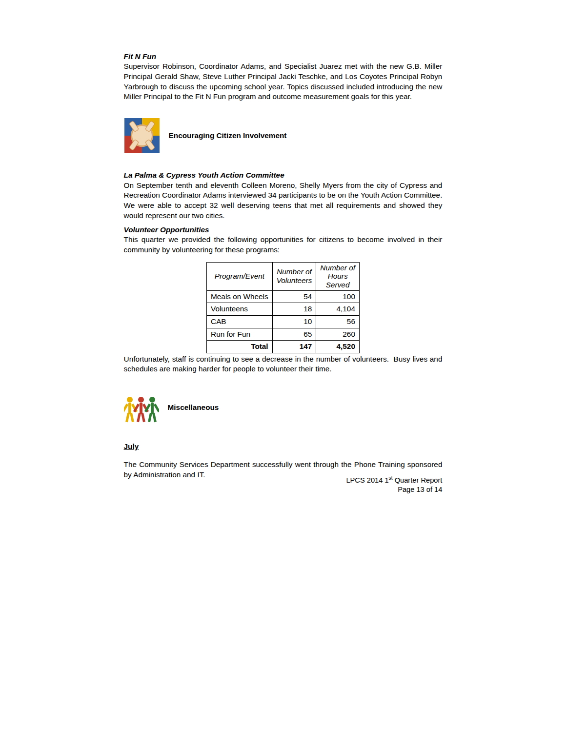Fit N Fun
Supervisor Robinson, Coordinator Adams, and Specialist Juarez met with the new G.B. Miller Principal Gerald Shaw, Steve Luther Principal Jacki Teschke, and Los Coyotes Principal Robyn Yarbrough to discuss the upcoming school year. Topics discussed included introducing the new Miller Principal to the Fit N Fun program and outcome measurement goals for this year.
Encouraging Citizen Involvement
La Palma & Cypress Youth Action Committee
On September tenth and eleventh Colleen Moreno, Shelly Myers from the city of Cypress and Recreation Coordinator Adams interviewed 34 participants to be on the Youth Action Committee. We were able to accept 32 well deserving teens that met all requirements and showed they would represent our two cities.
Volunteer Opportunities
This quarter we provided the following opportunities for citizens to become involved in their community by volunteering for these programs:
| Program/Event | Number of Volunteers | Number of Hours Served |
| --- | --- | --- |
| Meals on Wheels | 54 | 100 |
| Volunteens | 18 | 4,104 |
| CAB | 10 | 56 |
| Run for Fun | 65 | 260 |
| Total | 147 | 4,520 |
Unfortunately, staff is continuing to see a decrease in the number of volunteers. Busy lives and schedules are making harder for people to volunteer their time.
Miscellaneous
July
The Community Services Department successfully went through the Phone Training sponsored by Administration and IT.
LPCS 2014 1st Quarter Report
Page 13 of 14